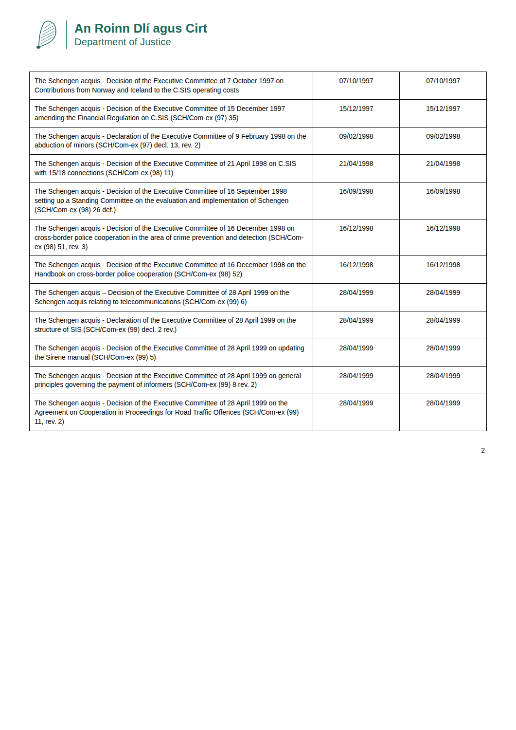An Roinn Dlí agus Cirt Department of Justice
| The Schengen acquis - Decision of the Executive Committee of 7 October 1997 on Contributions from Norway and Iceland to the C.SIS operating costs | 07/10/1997 | 07/10/1997 |
| The Schengen acquis - Decision of the Executive Committee of 15 December 1997 amending the Financial Regulation on C.SIS (SCH/Com-ex (97) 35) | 15/12/1997 | 15/12/1997 |
| The Schengen acquis - Declaration of the Executive Committee of 9 February 1998 on the abduction of minors (SCH/Com-ex (97) decl. 13, rev. 2) | 09/02/1998 | 09/02/1998 |
| The Schengen acquis - Decision of the Executive Committee of 21 April 1998 on C.SIS with 15/18 connections (SCH/Com-ex (98) 11) | 21/04/1998 | 21/04/1998 |
| The Schengen acquis - Decision of the Executive Committee of 16 September 1998 setting up a Standing Committee on the evaluation and implementation of Schengen (SCH/Com-ex (98) 26 def.) | 16/09/1998 | 16/09/1998 |
| The Schengen acquis - Decision of the Executive Committee of 16 December 1998 on cross-border police cooperation in the area of crime prevention and detection (SCH/Com-ex (98) 51, rev. 3) | 16/12/1998 | 16/12/1998 |
| The Schengen acquis - Decision of the Executive Committee of 16 December 1998 on the Handbook on cross-border police cooperation (SCH/Com-ex (98) 52) | 16/12/1998 | 16/12/1998 |
| The Schengen acquis – Decision of the Executive Committee of 28 April 1999 on the Schengen acquis relating to telecommunications (SCH/Com-ex (99) 6) | 28/04/1999 | 28/04/1999 |
| The Schengen acquis - Declaration of the Executive Committee of 28 April 1999 on the structure of SIS (SCH/Com-ex (99) decl. 2 rev.) | 28/04/1999 | 28/04/1999 |
| The Schengen acquis - Decision of the Executive Committee of 28 April 1999 on updating the Sirene manual (SCH/Com-ex (99) 5) | 28/04/1999 | 28/04/1999 |
| The Schengen acquis - Decision of the Executive Committee of 28 April 1999 on general principles governing the payment of informers (SCH/Com-ex (99) 8 rev. 2) | 28/04/1999 | 28/04/1999 |
| The Schengen acquis - Decision of the Executive Committee of 28 April 1999 on the Agreement on Cooperation in Proceedings for Road Traffic Offences (SCH/Com-ex (99) 11, rev. 2) | 28/04/1999 | 28/04/1999 |
2